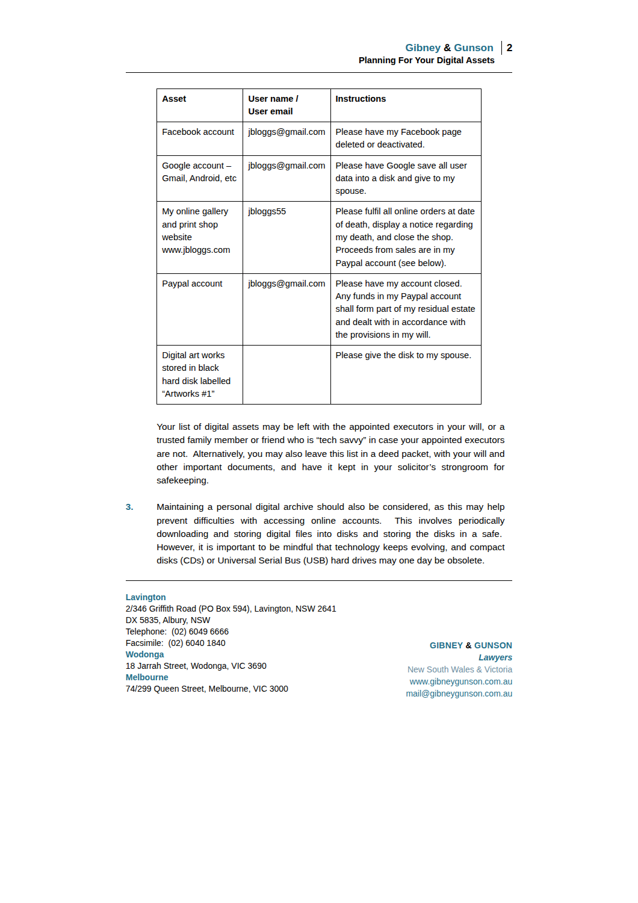Gibney & Gunson 2
Planning For Your Digital Assets 2
| Asset | User name / User email | Instructions |
| --- | --- | --- |
| Facebook account | jbloggs@gmail.com | Please have my Facebook page deleted or deactivated. |
| Google account – Gmail, Android, etc | jbloggs@gmail.com | Please have Google save all user data into a disk and give to my spouse. |
| My online gallery and print shop website www.jbloggs.com | jbloggs55 | Please fulfil all online orders at date of death, display a notice regarding my death, and close the shop. Proceeds from sales are in my Paypal account (see below). |
| Paypal account | jbloggs@gmail.com | Please have my account closed. Any funds in my Paypal account shall form part of my residual estate and dealt with in accordance with the provisions in my will. |
| Digital art works stored in black hard disk labelled “Artworks #1” | | Please give the disk to my spouse. |
Your list of digital assets may be left with the appointed executors in your will, or a trusted family member or friend who is “tech savvy” in case your appointed executors are not. Alternatively, you may also leave this list in a deed packet, with your will and other important documents, and have it kept in your solicitor’s strongroom for safekeeping.
3.
Maintaining a personal digital archive should also be considered, as this may help prevent difficulties with accessing online accounts. This involves periodically downloading and storing digital files into disks and storing the disks in a safe. However, it is important to be mindful that technology keeps evolving, and compact disks (CDs) or Universal Serial Bus (USB) hard drives may one day be obsolete.
Lavington
2/346 Griffith Road (PO Box 594), Lavington, NSW 2641
DX 5835, Albury, NSW
Telephone: (02) 6049 6666
Facsimile: (02) 6040 1840
Wodonga
18 Jarrah Street, Wodonga, VIC 3690
Melbourne
74/299 Queen Street, Melbourne, VIC 3000
GIBNEY & GUNSON
Lawyers
New South Wales & Victoria
www.gibneygunson.com.au
mail@gibneygunson.com.au